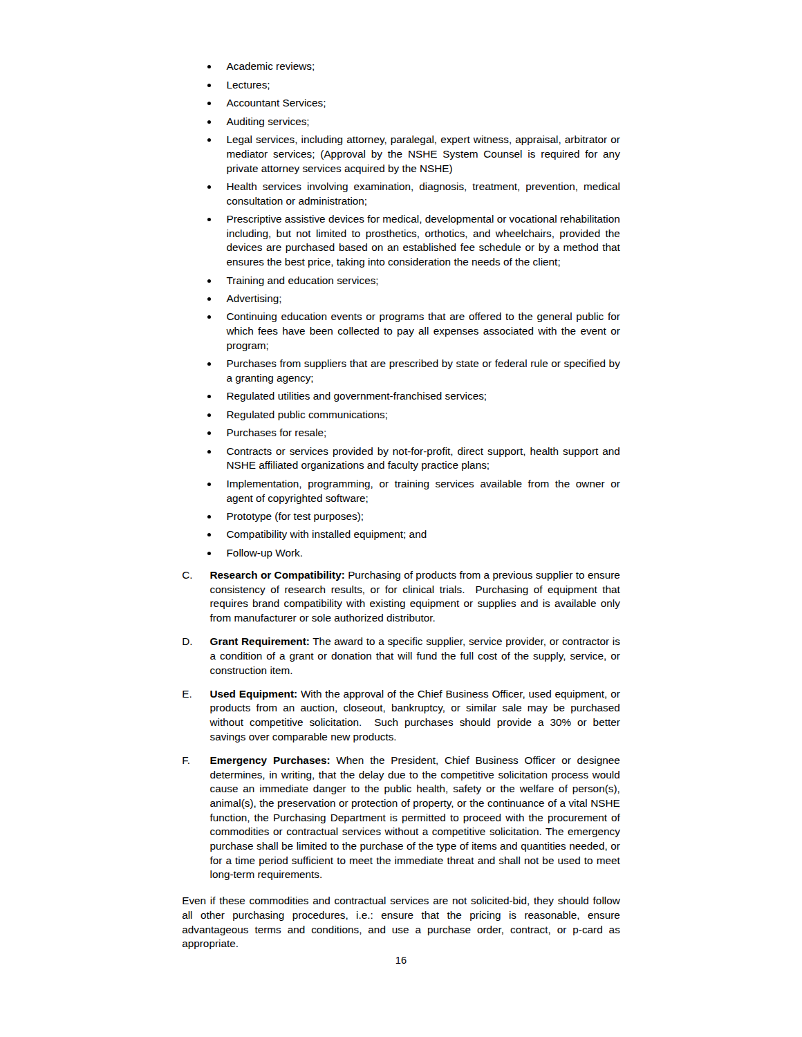Academic reviews;
Lectures;
Accountant Services;
Auditing services;
Legal services, including attorney, paralegal, expert witness, appraisal, arbitrator or mediator services; (Approval by the NSHE System Counsel is required for any private attorney services acquired by the NSHE)
Health services involving examination, diagnosis, treatment, prevention, medical consultation or administration;
Prescriptive assistive devices for medical, developmental or vocational rehabilitation including, but not limited to prosthetics, orthotics, and wheelchairs, provided the devices are purchased based on an established fee schedule or by a method that ensures the best price, taking into consideration the needs of the client;
Training and education services;
Advertising;
Continuing education events or programs that are offered to the general public for which fees have been collected to pay all expenses associated with the event or program;
Purchases from suppliers that are prescribed by state or federal rule or specified by a granting agency;
Regulated utilities and government-franchised services;
Regulated public communications;
Purchases for resale;
Contracts or services provided by not-for-profit, direct support, health support and NSHE affiliated organizations and faculty practice plans;
Implementation, programming, or training services available from the owner or agent of copyrighted software;
Prototype (for test purposes);
Compatibility with installed equipment; and
Follow-up Work.
C. Research or Compatibility: Purchasing of products from a previous supplier to ensure consistency of research results, or for clinical trials. Purchasing of equipment that requires brand compatibility with existing equipment or supplies and is available only from manufacturer or sole authorized distributor.
D. Grant Requirement: The award to a specific supplier, service provider, or contractor is a condition of a grant or donation that will fund the full cost of the supply, service, or construction item.
E. Used Equipment: With the approval of the Chief Business Officer, used equipment, or products from an auction, closeout, bankruptcy, or similar sale may be purchased without competitive solicitation. Such purchases should provide a 30% or better savings over comparable new products.
F. Emergency Purchases: When the President, Chief Business Officer or designee determines, in writing, that the delay due to the competitive solicitation process would cause an immediate danger to the public health, safety or the welfare of person(s), animal(s), the preservation or protection of property, or the continuance of a vital NSHE function, the Purchasing Department is permitted to proceed with the procurement of commodities or contractual services without a competitive solicitation. The emergency purchase shall be limited to the purchase of the type of items and quantities needed, or for a time period sufficient to meet the immediate threat and shall not be used to meet long-term requirements.
Even if these commodities and contractual services are not solicited-bid, they should follow all other purchasing procedures, i.e.: ensure that the pricing is reasonable, ensure advantageous terms and conditions, and use a purchase order, contract, or p-card as appropriate.
16